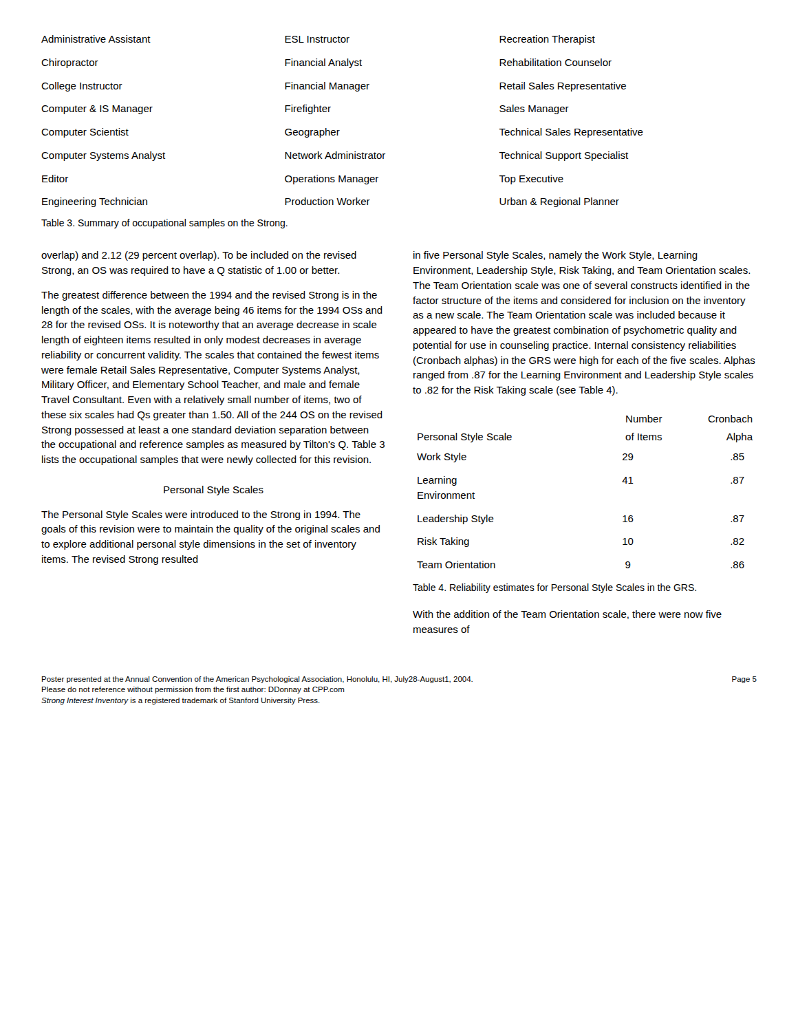| Administrative Assistant | ESL Instructor | Recreation Therapist |
| Chiropractor | Financial Analyst | Rehabilitation Counselor |
| College Instructor | Financial Manager | Retail Sales Representative |
| Computer & IS Manager | Firefighter | Sales Manager |
| Computer Scientist | Geographer | Technical Sales Representative |
| Computer Systems Analyst | Network Administrator | Technical Support Specialist |
| Editor | Operations Manager | Top Executive |
| Engineering Technician | Production Worker | Urban & Regional Planner |
Table 3. Summary of occupational samples on the Strong.
overlap) and 2.12 (29 percent overlap). To be included on the revised Strong, an OS was required to have a Q statistic of 1.00 or better.
The greatest difference between the 1994 and the revised Strong is in the length of the scales, with the average being 46 items for the 1994 OSs and 28 for the revised OSs. It is noteworthy that an average decrease in scale length of eighteen items resulted in only modest decreases in average reliability or concurrent validity. The scales that contained the fewest items were female Retail Sales Representative, Computer Systems Analyst, Military Officer, and Elementary School Teacher, and male and female Travel Consultant. Even with a relatively small number of items, two of these six scales had Qs greater than 1.50. All of the 244 OS on the revised Strong possessed at least a one standard deviation separation between the occupational and reference samples as measured by Tilton's Q. Table 3 lists the occupational samples that were newly collected for this revision.
Personal Style Scales
The Personal Style Scales were introduced to the Strong in 1994. The goals of this revision were to maintain the quality of the original scales and to explore additional personal style dimensions in the set of inventory items. The revised Strong resulted
in five Personal Style Scales, namely the Work Style, Learning Environment, Leadership Style, Risk Taking, and Team Orientation scales. The Team Orientation scale was one of several constructs identified in the factor structure of the items and considered for inclusion on the inventory as a new scale. The Team Orientation scale was included because it appeared to have the greatest combination of psychometric quality and potential for use in counseling practice. Internal consistency reliabilities (Cronbach alphas) in the GRS were high for each of the five scales. Alphas ranged from .87 for the Learning Environment and Leadership Style scales to .82 for the Risk Taking scale (see Table 4).
| | Number | Cronbach |
| --- | --- | --- |
| Personal Style Scale | of Items | Alpha |
| Work Style | 29 | .85 |
| Learning Environment | 41 | .87 |
| Leadership Style | 16 | .87 |
| Risk Taking | 10 | .82 |
| Team Orientation | 9 | .86 |
Table 4. Reliability estimates for Personal Style Scales in the GRS.
With the addition of the Team Orientation scale, there were now five measures of
Poster presented at the Annual Convention of the American Psychological Association, Honolulu, HI, July28-August1, 2004. Page 5
Please do not reference without permission from the first author: DDonnay at CPP.com
Strong Interest Inventory is a registered trademark of Stanford University Press.